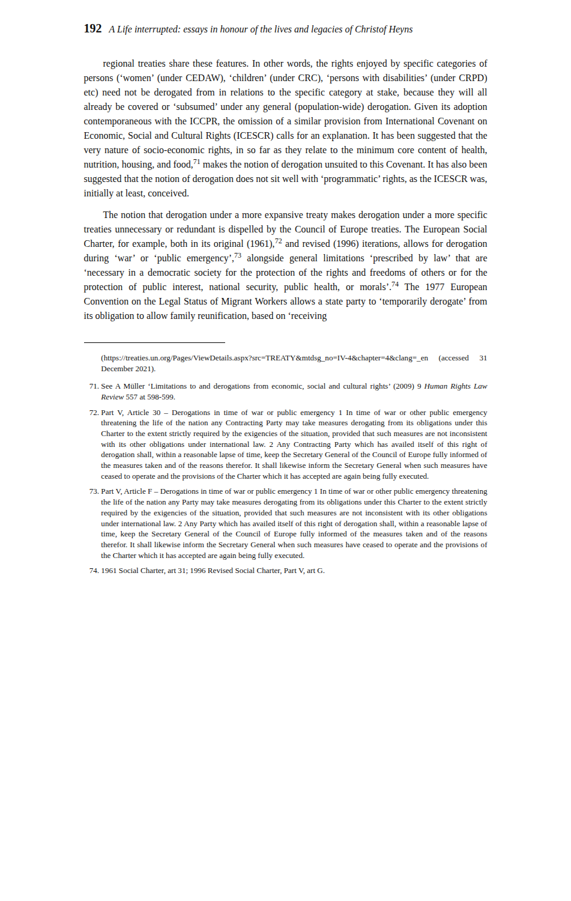192 A Life interrupted: essays in honour of the lives and legacies of Christof Heyns
regional treaties share these features. In other words, the rights enjoyed by specific categories of persons (‘women’ (under CEDAW), ‘children’ (under CRC), ‘persons with disabilities’ (under CRPD) etc) need not be derogated from in relations to the specific category at stake, because they will all already be covered or ‘subsumed’ under any general (population-wide) derogation. Given its adoption contemporaneous with the ICCPR, the omission of a similar provision from International Covenant on Economic, Social and Cultural Rights (ICESCR) calls for an explanation. It has been suggested that the very nature of socio-economic rights, in so far as they relate to the minimum core content of health, nutrition, housing, and food,71 makes the notion of derogation unsuited to this Covenant. It has also been suggested that the notion of derogation does not sit well with ‘programmatic’ rights, as the ICESCR was, initially at least, conceived.
The notion that derogation under a more expansive treaty makes derogation under a more specific treaties unnecessary or redundant is dispelled by the Council of Europe treaties. The European Social Charter, for example, both in its original (1961),72 and revised (1996) iterations, allows for derogation during ‘war’ or ‘public emergency’,73 alongside general limitations ‘prescribed by law’ that are ‘necessary in a democratic society for the protection of the rights and freedoms of others or for the protection of public interest, national security, public health, or morals’.74 The 1977 European Convention on the Legal Status of Migrant Workers allows a state party to ‘temporarily derogate’ from its obligation to allow family reunification, based on ‘receiving
(https://treaties.un.org/Pages/ViewDetails.aspx?src=TREATY&mtdsg_no=IV-4&chapter=4&clang=_en (accessed 31 December 2021).
See A Müller ‘Limitations to and derogations from economic, social and cultural rights’ (2009) 9 Human Rights Law Review 557 at 598-599.
Part V, Article 30 – Derogations in time of war or public emergency 1 In time of war or other public emergency threatening the life of the nation any Contracting Party may take measures derogating from its obligations under this Charter to the extent strictly required by the exigencies of the situation, provided that such measures are not inconsistent with its other obligations under international law. 2 Any Contracting Party which has availed itself of this right of derogation shall, within a reasonable lapse of time, keep the Secretary General of the Council of Europe fully informed of the measures taken and of the reasons therefor. It shall likewise inform the Secretary General when such measures have ceased to operate and the provisions of the Charter which it has accepted are again being fully executed.
Part V, Article F – Derogations in time of war or public emergency 1 In time of war or other public emergency threatening the life of the nation any Party may take measures derogating from its obligations under this Charter to the extent strictly required by the exigencies of the situation, provided that such measures are not inconsistent with its other obligations under international law. 2 Any Party which has availed itself of this right of derogation shall, within a reasonable lapse of time, keep the Secretary General of the Council of Europe fully informed of the measures taken and of the reasons therefor. It shall likewise inform the Secretary General when such measures have ceased to operate and the provisions of the Charter which it has accepted are again being fully executed.
1961 Social Charter, art 31; 1996 Revised Social Charter, Part V, art G.